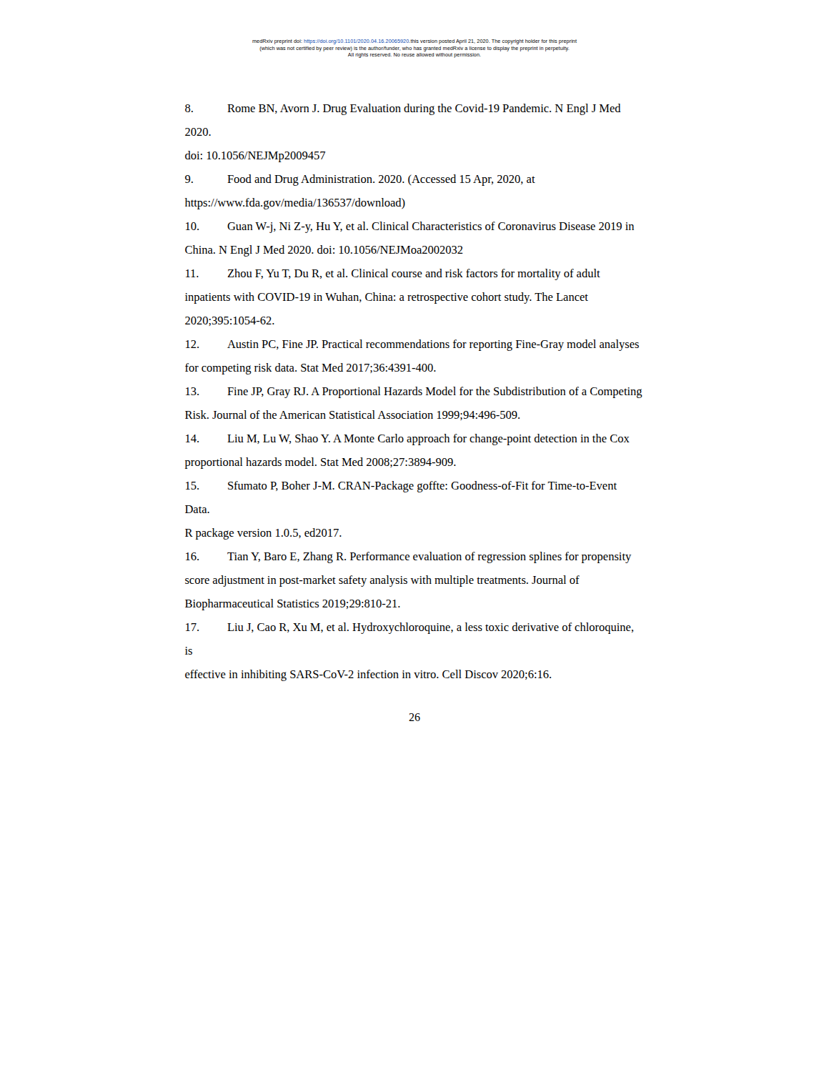medRxiv preprint doi: https://doi.org/10.1101/2020.04.16.20065920.this version posted April 21, 2020. The copyright holder for this preprint (which was not certified by peer review) is the author/funder, who has granted medRxiv a license to display the preprint in perpetuity. All rights reserved. No reuse allowed without permission.
8. Rome BN, Avorn J. Drug Evaluation during the Covid-19 Pandemic. N Engl J Med 2020.
doi: 10.1056/NEJMp2009457
9. Food and Drug Administration. 2020. (Accessed 15 Apr, 2020, at
https://www.fda.gov/media/136537/download)
10. Guan W-j, Ni Z-y, Hu Y, et al. Clinical Characteristics of Coronavirus Disease 2019 in
China. N Engl J Med 2020. doi: 10.1056/NEJMoa2002032
11. Zhou F, Yu T, Du R, et al. Clinical course and risk factors for mortality of adult
inpatients with COVID-19 in Wuhan, China: a retrospective cohort study. The Lancet
2020;395:1054-62.
12. Austin PC, Fine JP. Practical recommendations for reporting Fine-Gray model analyses
for competing risk data. Stat Med 2017;36:4391-400.
13. Fine JP, Gray RJ. A Proportional Hazards Model for the Subdistribution of a Competing
Risk. Journal of the American Statistical Association 1999;94:496-509.
14. Liu M, Lu W, Shao Y. A Monte Carlo approach for change-point detection in the Cox
proportional hazards model. Stat Med 2008;27:3894-909.
15. Sfumato P, Boher J-M. CRAN-Package goffte: Goodness-of-Fit for Time-to-Event Data.
R package version 1.0.5, ed2017.
16. Tian Y, Baro E, Zhang R. Performance evaluation of regression splines for propensity
score adjustment in post-market safety analysis with multiple treatments. Journal of
Biopharmaceutical Statistics 2019;29:810-21.
17. Liu J, Cao R, Xu M, et al. Hydroxychloroquine, a less toxic derivative of chloroquine, is
effective in inhibiting SARS-CoV-2 infection in vitro. Cell Discov 2020;6:16.
26